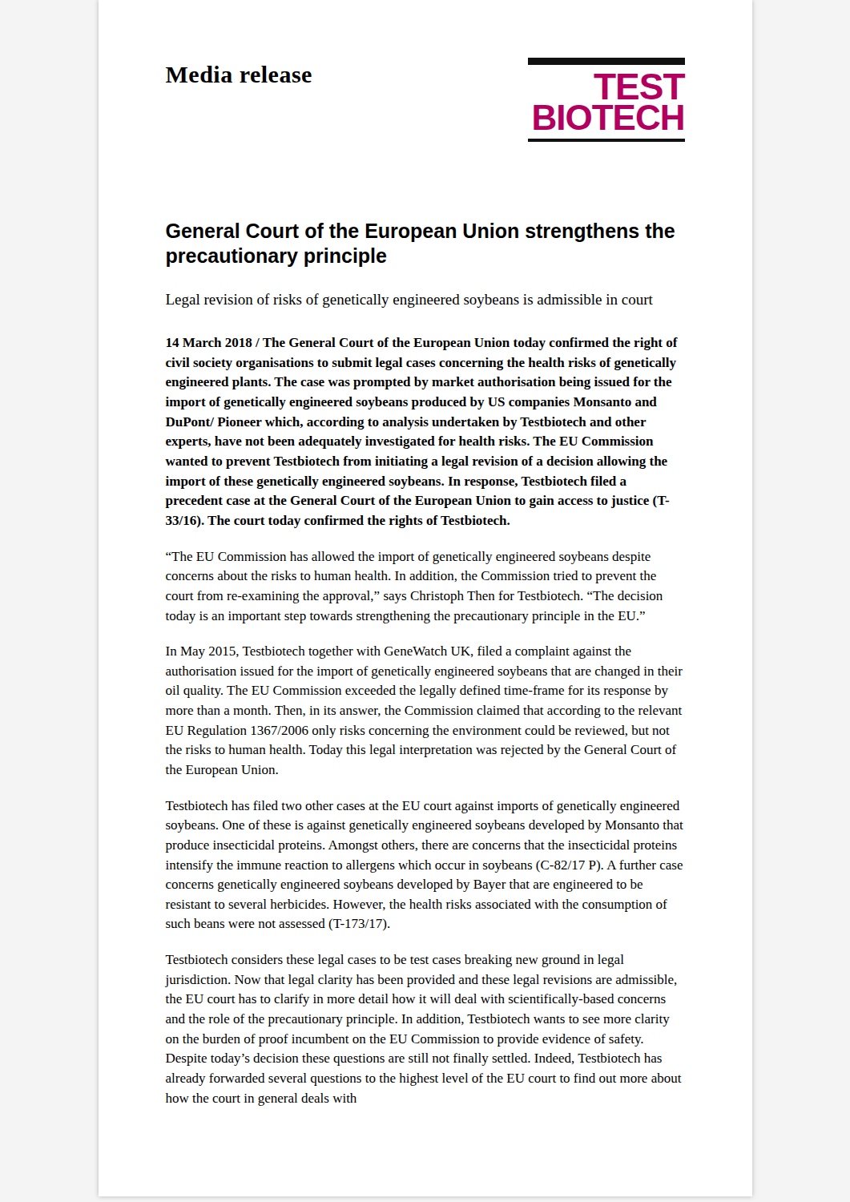Media release
TEST BIOTECH
General Court of the European Union strengthens the precautionary principle
Legal revision of risks of genetically engineered soybeans is admissible in court
14 March 2018 / The General Court of the European Union today confirmed the right of civil society organisations to submit legal cases concerning the health risks of genetically engineered plants. The case was prompted by market authorisation being issued for the import of genetically engineered soybeans produced by US companies Monsanto and DuPont/ Pioneer which, according to analysis undertaken by Testbiotech and other experts, have not been adequately investigated for health risks. The EU Commission wanted to prevent Testbiotech from initiating a legal revision of a decision allowing the import of these genetically engineered soybeans. In response, Testbiotech filed a precedent case at the General Court of the European Union to gain access to justice (T-33/16). The court today confirmed the rights of Testbiotech.
“The EU Commission has allowed the import of genetically engineered soybeans despite concerns about the risks to human health. In addition, the Commission tried to prevent the court from re-examining the approval,” says Christoph Then for Testbiotech. “The decision today is an important step towards strengthening the precautionary principle in the EU.”
In May 2015, Testbiotech together with GeneWatch UK, filed a complaint against the authorisation issued for the import of genetically engineered soybeans that are changed in their oil quality. The EU Commission exceeded the legally defined time-frame for its response by more than a month. Then, in its answer, the Commission claimed that according to the relevant EU Regulation 1367/2006 only risks concerning the environment could be reviewed, but not the risks to human health. Today this legal interpretation was rejected by the General Court of the European Union.
Testbiotech has filed two other cases at the EU court against imports of genetically engineered soybeans. One of these is against genetically engineered soybeans developed by Monsanto that produce insecticidal proteins. Amongst others, there are concerns that the insecticidal proteins intensify the immune reaction to allergens which occur in soybeans (C-82/17 P). A further case concerns genetically engineered soybeans developed by Bayer that are engineered to be resistant to several herbicides. However, the health risks associated with the consumption of such beans were not assessed (T-173/17).
Testbiotech considers these legal cases to be test cases breaking new ground in legal jurisdiction. Now that legal clarity has been provided and these legal revisions are admissible, the EU court has to clarify in more detail how it will deal with scientifically-based concerns and the role of the precautionary principle. In addition, Testbiotech wants to see more clarity on the burden of proof incumbent on the EU Commission to provide evidence of safety. Despite today’s decision these questions are still not finally settled. Indeed, Testbiotech has already forwarded several questions to the highest level of the EU court to find out more about how the court in general deals with